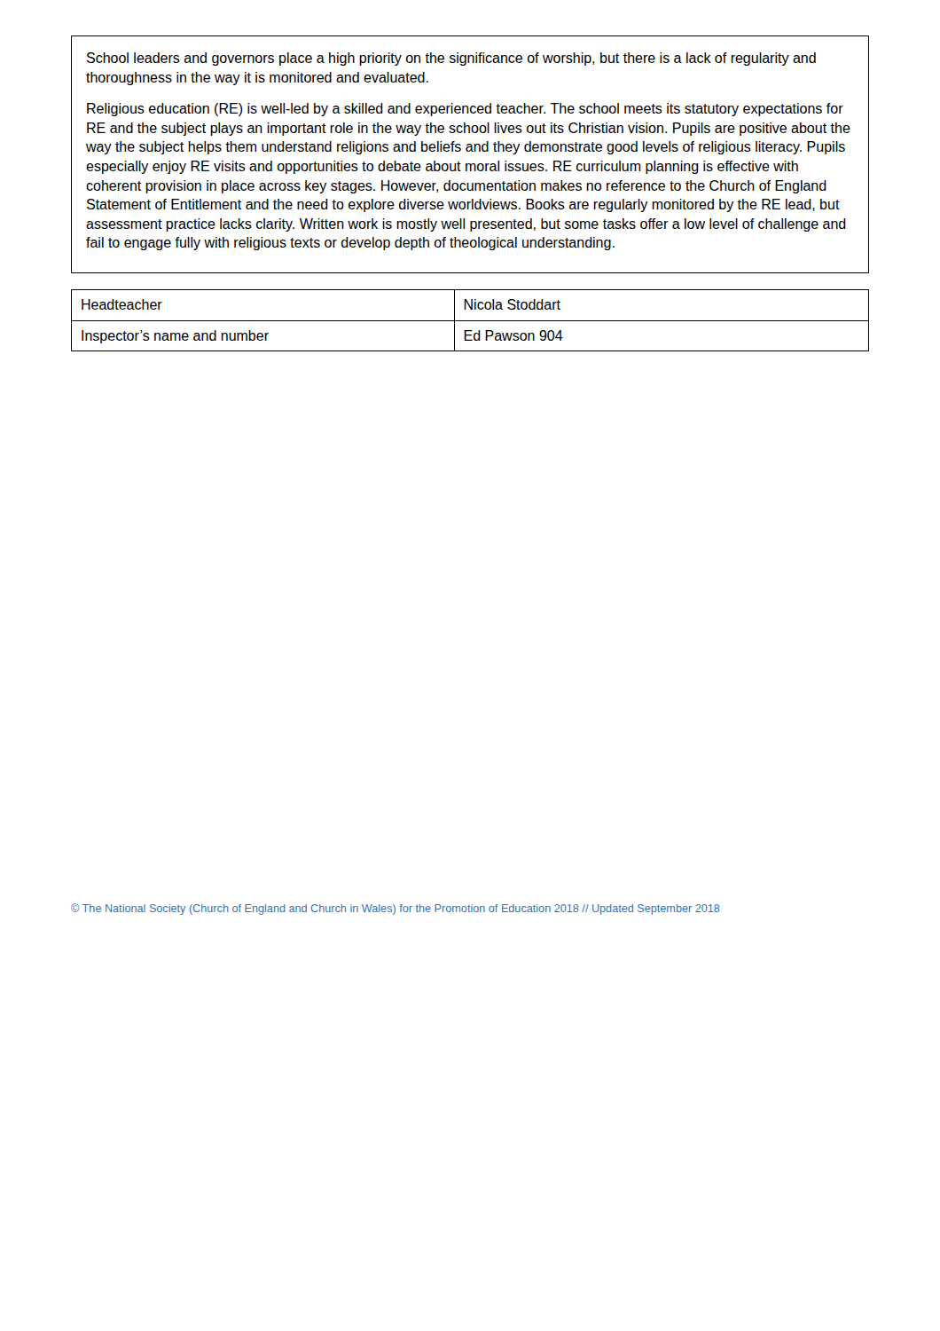School leaders and governors place a high priority on the significance of worship, but there is a lack of regularity and thoroughness in the way it is monitored and evaluated.
Religious education (RE) is well-led by a skilled and experienced teacher. The school meets its statutory expectations for RE and the subject plays an important role in the way the school lives out its Christian vision. Pupils are positive about the way the subject helps them understand religions and beliefs and they demonstrate good levels of religious literacy. Pupils especially enjoy RE visits and opportunities to debate about moral issues. RE curriculum planning is effective with coherent provision in place across key stages. However, documentation makes no reference to the Church of England Statement of Entitlement and the need to explore diverse worldviews. Books are regularly monitored by the RE lead, but assessment practice lacks clarity. Written work is mostly well presented, but some tasks offer a low level of challenge and fail to engage fully with religious texts or develop depth of theological understanding.
| Headteacher | Nicola Stoddart |
| Inspector’s name and number | Ed Pawson 904 |
© The National Society (Church of England and Church in Wales) for the Promotion of Education 2018 // Updated September 2018